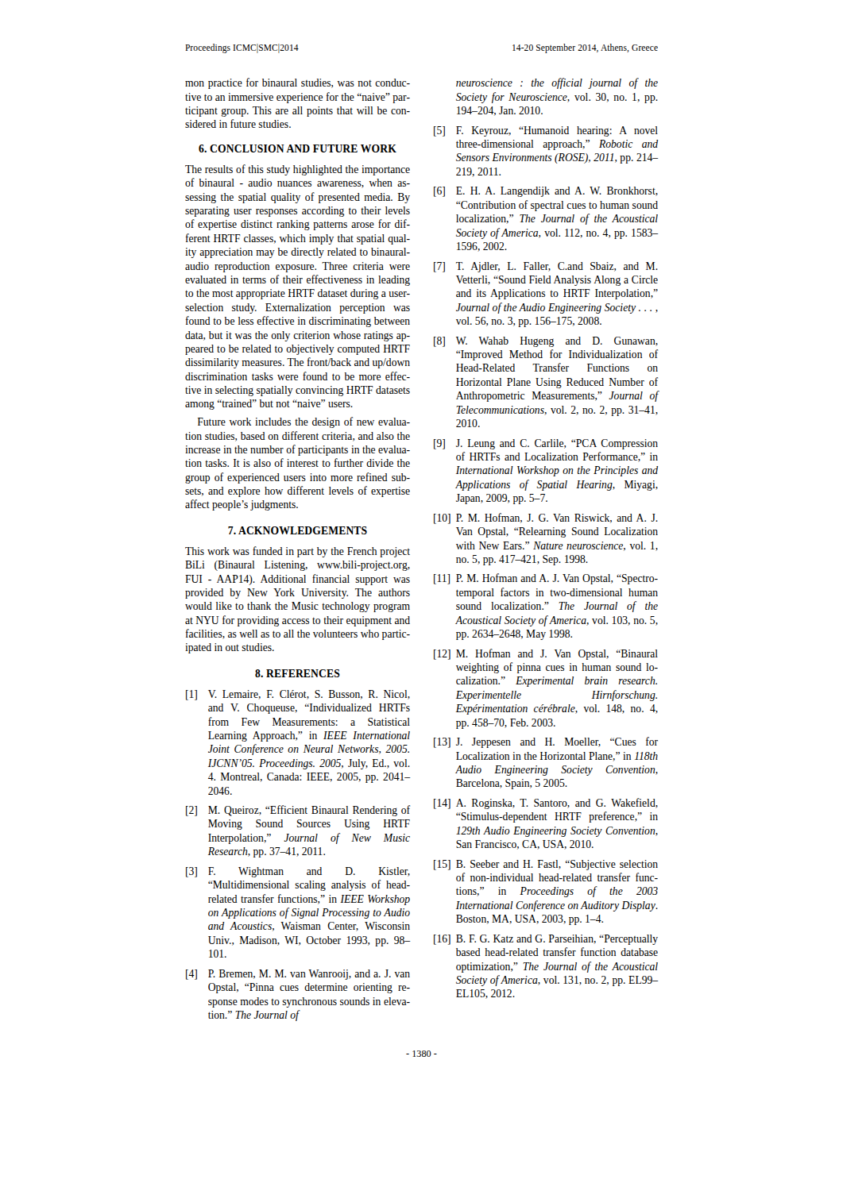Proceedings ICMC|SMC|2014 14-20 September 2014, Athens, Greece
mon practice for binaural studies, was not conductive to an immersive experience for the “naive” participant group. This are all points that will be considered in future studies.
6. Conclusion and Future Work
The results of this study highlighted the importance of binaural - audio nuances awareness, when assessing the spatial quality of presented media. By separating user responses according to their levels of expertise distinct ranking patterns arose for different HRTF classes, which imply that spatial quality appreciation may be directly related to binaural-audio reproduction exposure. Three criteria were evaluated in terms of their effectiveness in leading to the most appropriate HRTF dataset during a user-selection study. Externalization perception was found to be less effective in discriminating between data, but it was the only criterion whose ratings appeared to be related to objectively computed HRTF dissimilarity measures. The front/back and up/down discrimination tasks were found to be more effective in selecting spatially convincing HRTF datasets among “trained” but not “naive” users.
Future work includes the design of new evaluation studies, based on different criteria, and also the increase in the number of participants in the evaluation tasks. It is also of interest to further divide the group of experienced users into more refined subsets, and explore how different levels of expertise affect people’s judgments.
7. Acknowledgements
This work was funded in part by the French project BiLi (Binaural Listening, www.bili-project.org, FUI - AAP14). Additional financial support was provided by New York University. The authors would like to thank the Music technology program at NYU for providing access to their equipment and facilities, as well as to all the volunteers who participated in out studies.
8. References
[1] V. Lemaire, F. Clérot, S. Busson, R. Nicol, and V. Choqueuse, “Individualized HRTFs from Few Measurements: a Statistical Learning Approach,” in IEEE International Joint Conference on Neural Networks, 2005. IJCNN’05. Proceedings. 2005, July, Ed., vol. 4. Montreal, Canada: IEEE, 2005, pp. 2041–2046.
[2] M. Queiroz, “Efficient Binaural Rendering of Moving Sound Sources Using HRTF Interpolation,” Journal of New Music Research, pp. 37–41, 2011.
[3] F. Wightman and D. Kistler, “Multidimensional scaling analysis of head-related transfer functions,” in IEEE Workshop on Applications of Signal Processing to Audio and Acoustics, Waisman Center, Wisconsin Univ., Madison, WI, October 1993, pp. 98–101.
[4] P. Bremen, M. M. van Wanrooij, and a. J. van Opstal, “Pinna cues determine orienting response modes to synchronous sounds in elevation.” The Journal of
neuroscience : the official journal of the Society for Neuroscience, vol. 30, no. 1, pp. 194–204, Jan. 2010.
[5] F. Keyrouz, “Humanoid hearing: A novel three-dimensional approach,” Robotic and Sensors Environments (ROSE), 2011, pp. 214–219, 2011.
[6] E. H. A. Langendijk and A. W. Bronkhorst, “Contribution of spectral cues to human sound localization,” The Journal of the Acoustical Society of America, vol. 112, no. 4, pp. 1583–1596, 2002.
[7] T. Ajdler, L. Faller, C.and Sbaiz, and M. Vetterli, “Sound Field Analysis Along a Circle and its Applications to HRTF Interpolation,” Journal of the Audio Engineering Society . . . , vol. 56, no. 3, pp. 156–175, 2008.
[8] W. Wahab Hugeng and D. Gunawan, “Improved Method for Individualization of Head-Related Transfer Functions on Horizontal Plane Using Reduced Number of Anthropometric Measurements,” Journal of Telecommunications, vol. 2, no. 2, pp. 31–41, 2010.
[9] J. Leung and C. Carlile, “PCA Compression of HRTFs and Localization Performance,” in International Workshop on the Principles and Applications of Spatial Hearing, Miyagi, Japan, 2009, pp. 5–7.
[10] P. M. Hofman, J. G. Van Riswick, and A. J. Van Opstal, “Relearning Sound Localization with New Ears.” Nature neuroscience, vol. 1, no. 5, pp. 417–421, Sep. 1998.
[11] P. M. Hofman and A. J. Van Opstal, “Spectro-temporal factors in two-dimensional human sound localization.” The Journal of the Acoustical Society of America, vol. 103, no. 5, pp. 2634–2648, May 1998.
[12] M. Hofman and J. Van Opstal, “Binaural weighting of pinna cues in human sound localization.” Experimental brain research. Experimentelle Hirnforschung. Expérimentation cérébrale, vol. 148, no. 4, pp. 458–70, Feb. 2003.
[13] J. Jeppesen and H. Moeller, “Cues for Localization in the Horizontal Plane,” in 118th Audio Engineering Society Convention, Barcelona, Spain, 5 2005.
[14] A. Roginska, T. Santoro, and G. Wakefield, “Stimulus-dependent HRTF preference,” in 129th Audio Engineering Society Convention, San Francisco, CA, USA, 2010.
[15] B. Seeber and H. Fastl, “Subjective selection of non-individual head-related transfer functions,” in Proceedings of the 2003 International Conference on Auditory Display. Boston, MA, USA, 2003, pp. 1–4.
[16] B. F. G. Katz and G. Parseihian, “Perceptually based head-related transfer function database optimization,” The Journal of the Acoustical Society of America, vol. 131, no. 2, pp. EL99–EL105, 2012.
- 1380 -